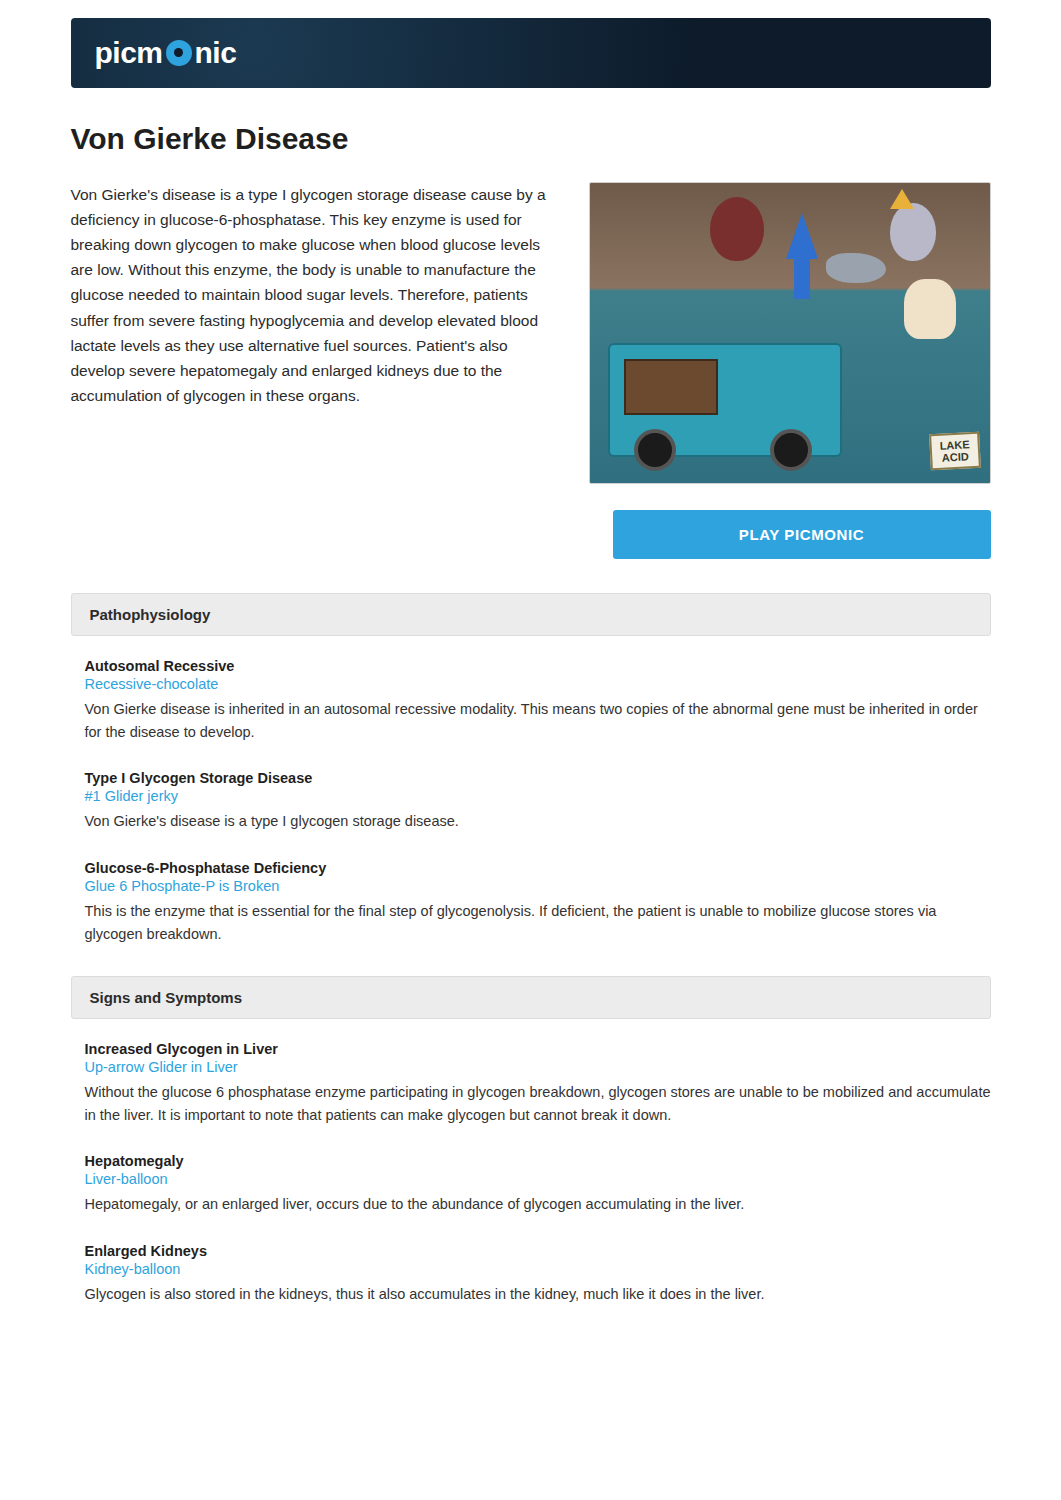picm nic
Von Gierke Disease
Von Gierke's disease is a type I glycogen storage disease cause by a deficiency in glucose-6-phosphatase. This key enzyme is used for breaking down glycogen to make glucose when blood glucose levels are low. Without this enzyme, the body is unable to manufacture the glucose needed to maintain blood sugar levels. Therefore, patients suffer from severe fasting hypoglycemia and develop elevated blood lactate levels as they use alternative fuel sources. Patient's also develop severe hepatomegaly and enlarged kidneys due to the accumulation of glycogen in these organs.
LAKE
ACID
PLAY PICMONIC
Pathophysiology
Autosomal Recessive
Recessive-chocolate
Von Gierke disease is inherited in an autosomal recessive modality. This means two copies of the abnormal gene must be inherited in order for the disease to develop.
Type I Glycogen Storage Disease
#1 Glider jerky
Von Gierke's disease is a type I glycogen storage disease.
Glucose-6-Phosphatase Deficiency
Glue 6 Phosphate-P is Broken
This is the enzyme that is essential for the final step of glycogenolysis. If deficient, the patient is unable to mobilize glucose stores via glycogen breakdown.
Signs and Symptoms
Increased Glycogen in Liver
Up-arrow Glider in Liver
Without the glucose 6 phosphatase enzyme participating in glycogen breakdown, glycogen stores are unable to be mobilized and accumulate in the liver. It is important to note that patients can make glycogen but cannot break it down.
Hepatomegaly
Liver-balloon
Hepatomegaly, or an enlarged liver, occurs due to the abundance of glycogen accumulating in the liver.
Enlarged Kidneys
Kidney-balloon
Glycogen is also stored in the kidneys, thus it also accumulates in the kidney, much like it does in the liver.